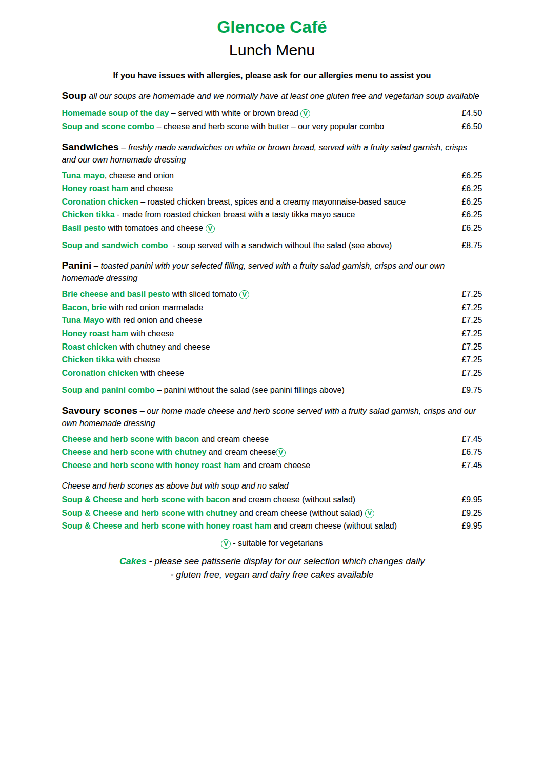Glencoe Café
Lunch Menu
If you have issues with allergies, please ask for our allergies menu to assist you
Soup all our soups are homemade and we normally have at least one gluten free and vegetarian soup available
| Homemade soup of the day – served with white or brown bread V | £4.50 |
| Soup and scone combo – cheese and herb scone with butter – our very popular combo | £6.50 |
Sandwiches – freshly made sandwiches on white or brown bread, served with a fruity salad garnish, crisps and our own homemade dressing
| Tuna mayo , cheese and onion | £6.25 |
| Honey roast ham and cheese | £6.25 |
| Coronation chicken – roasted chicken breast, spices and a creamy mayonnaise-based sauce | £6.25 |
| Chicken tikka - made from roasted chicken breast with a tasty tikka mayo sauce | £6.25 |
| Basil pesto with tomatoes and cheese V | £6.25 |
| Soup and sandwich combo - soup served with a sandwich without the salad (see above) | £8.75 |
Panini – toasted panini with your selected filling, served with a fruity salad garnish, crisps and our own homemade dressing
| Brie cheese and basil pesto with sliced tomato V | £7.25 |
| Bacon, brie with red onion marmalade | £7.25 |
| Tuna Mayo with red onion and cheese | £7.25 |
| Honey roast ham with cheese | £7.25 |
| Roast chicken with chutney and cheese | £7.25 |
| Chicken tikka with cheese | £7.25 |
| Coronation chicken with cheese | £7.25 |
| Soup and panini combo – panini without the salad (see panini fillings above) | £9.75 |
Savoury scones – our home made cheese and herb scone served with a fruity salad garnish, crisps and our own homemade dressing
| Cheese and herb scone with bacon and cream cheese | £7.45 |
| Cheese and herb scone with chutney and cream cheese V | £6.75 |
| Cheese and herb scone with honey roast ham and cream cheese | £7.45 |
Cheese and herb scones as above but with soup and no salad
| Soup & Cheese and herb scone with bacon and cream cheese (without salad) | £9.95 |
| Soup & Cheese and herb scone with chutney and cream cheese (without salad) V | £9.25 |
| Soup & Cheese and herb scone with honey roast ham and cream cheese (without salad) | £9.95 |
V - suitable for vegetarians
Cakes - please see patisserie display for our selection which changes daily
- gluten free, vegan and dairy free cakes available